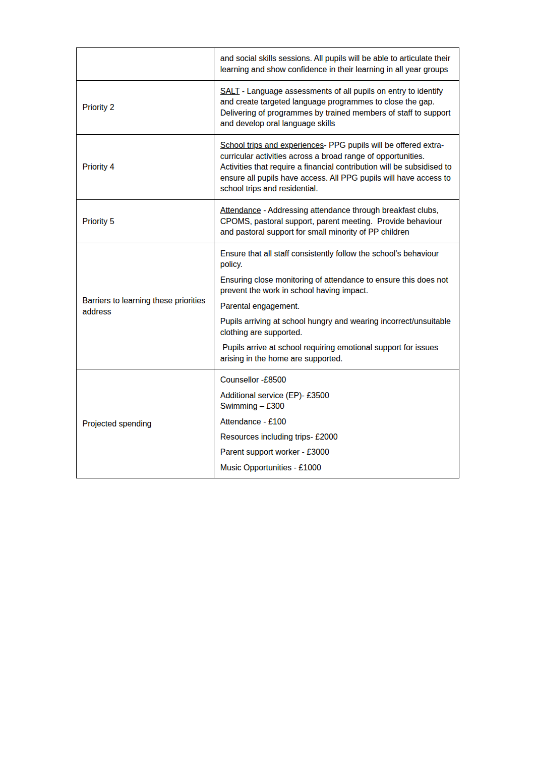| | and social skills sessions. All pupils will be able to articulate their learning and show confidence in their learning in all year groups |
| Priority 2 | SALT - Language assessments of all pupils on entry to identify and create targeted language programmes to close the gap. Delivering of programmes by trained members of staff to support and develop oral language skills |
| Priority 4 | School trips and experiences - PPG pupils will be offered extra-curricular activities across a broad range of opportunities. Activities that require a financial contribution will be subsidised to ensure all pupils have access. All PPG pupils will have access to school trips and residential. |
| Priority 5 | Attendance - Addressing attendance through breakfast clubs, CPOMS, pastoral support, parent meeting. Provide behaviour and pastoral support for small minority of PP children |
| Barriers to learning these priorities address | Ensure that all staff consistently follow the school’s behaviour policy. Ensuring close monitoring of attendance to ensure this does not prevent the work in school having impact. Parental engagement. Pupils arriving at school hungry and wearing incorrect/unsuitable clothing are supported. Pupils arrive at school requiring emotional support for issues arising in the home are supported. |
| Projected spending | Counsellor -£8500 Additional service (EP)- £3500 Swimming – £300 Attendance - £100 Resources including trips- £2000 Parent support worker - £3000 Music Opportunities - £1000 |